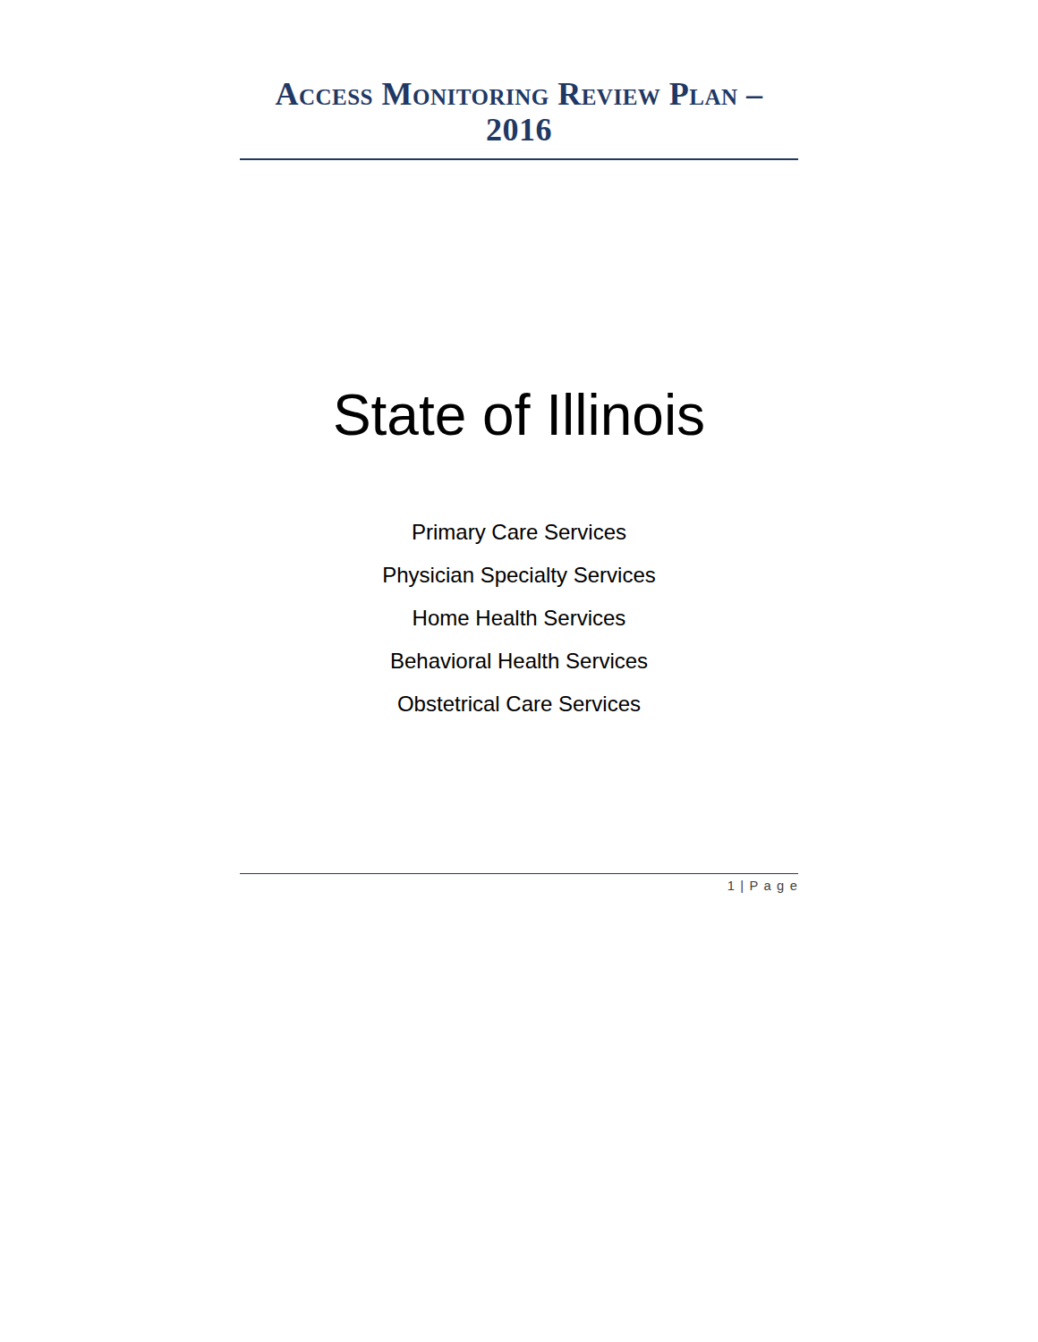Access Monitoring Review Plan – 2016
State of Illinois
Primary Care Services
Physician Specialty Services
Home Health Services
Behavioral Health Services
Obstetrical Care Services
1 | P a g e